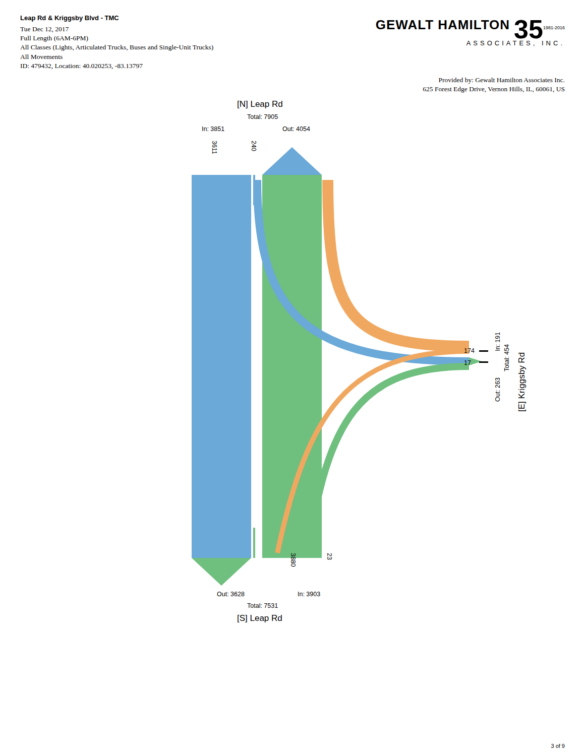Leap Rd & Kriggsby Blvd - TMC
Tue Dec 12, 2017
Full Length (6AM-6PM)
All Classes (Lights, Articulated Trucks, Buses and Single-Unit Trucks)
All Movements
ID: 479432, Location: 40.020253, -83.13797
GEWALT HAMILTON 351981-2016
ASSOCIATES, INC.
Provided by: Gewalt Hamilton Associates Inc.
625 Forest Edge Drive, Vernon Hills, IL, 60061, US
[N] Leap Rd
Total: 7905
In: 3851
Out: 4054
3611
240
174
17
In: 191
Total: 454
Out: 263
[E] Kriggsby Rd
3880
23
Out: 3628
In: 3903
Total: 7531
[S] Leap Rd
3 of 9